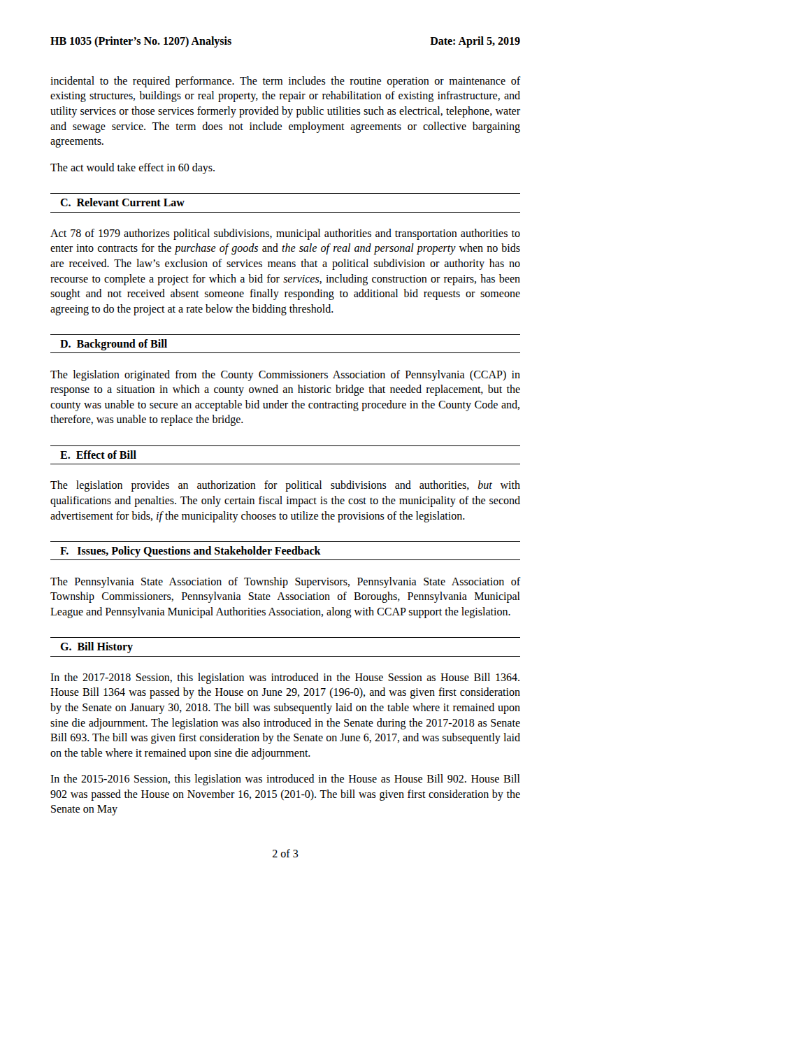HB 1035 (Printer’s No. 1207) Analysis Date: April 5, 2019
incidental to the required performance. The term includes the routine operation or maintenance of existing structures, buildings or real property, the repair or rehabilitation of existing infrastructure, and utility services or those services formerly provided by public utilities such as electrical, telephone, water and sewage service. The term does not include employment agreements or collective bargaining agreements.
The act would take effect in 60 days.
C. Relevant Current Law
Act 78 of 1979 authorizes political subdivisions, municipal authorities and transportation authorities to enter into contracts for the purchase of goods and the sale of real and personal property when no bids are received. The law’s exclusion of services means that a political subdivision or authority has no recourse to complete a project for which a bid for services, including construction or repairs, has been sought and not received absent someone finally responding to additional bid requests or someone agreeing to do the project at a rate below the bidding threshold.
D. Background of Bill
The legislation originated from the County Commissioners Association of Pennsylvania (CCAP) in response to a situation in which a county owned an historic bridge that needed replacement, but the county was unable to secure an acceptable bid under the contracting procedure in the County Code and, therefore, was unable to replace the bridge.
E. Effect of Bill
The legislation provides an authorization for political subdivisions and authorities, but with qualifications and penalties. The only certain fiscal impact is the cost to the municipality of the second advertisement for bids, if the municipality chooses to utilize the provisions of the legislation.
F. Issues, Policy Questions and Stakeholder Feedback
The Pennsylvania State Association of Township Supervisors, Pennsylvania State Association of Township Commissioners, Pennsylvania State Association of Boroughs, Pennsylvania Municipal League and Pennsylvania Municipal Authorities Association, along with CCAP support the legislation.
G. Bill History
In the 2017-2018 Session, this legislation was introduced in the House Session as House Bill 1364. House Bill 1364 was passed by the House on June 29, 2017 (196-0), and was given first consideration by the Senate on January 30, 2018. The bill was subsequently laid on the table where it remained upon sine die adjournment. The legislation was also introduced in the Senate during the 2017-2018 as Senate Bill 693. The bill was given first consideration by the Senate on June 6, 2017, and was subsequently laid on the table where it remained upon sine die adjournment.
In the 2015-2016 Session, this legislation was introduced in the House as House Bill 902. House Bill 902 was passed the House on November 16, 2015 (201-0). The bill was given first consideration by the Senate on May
2 of 3